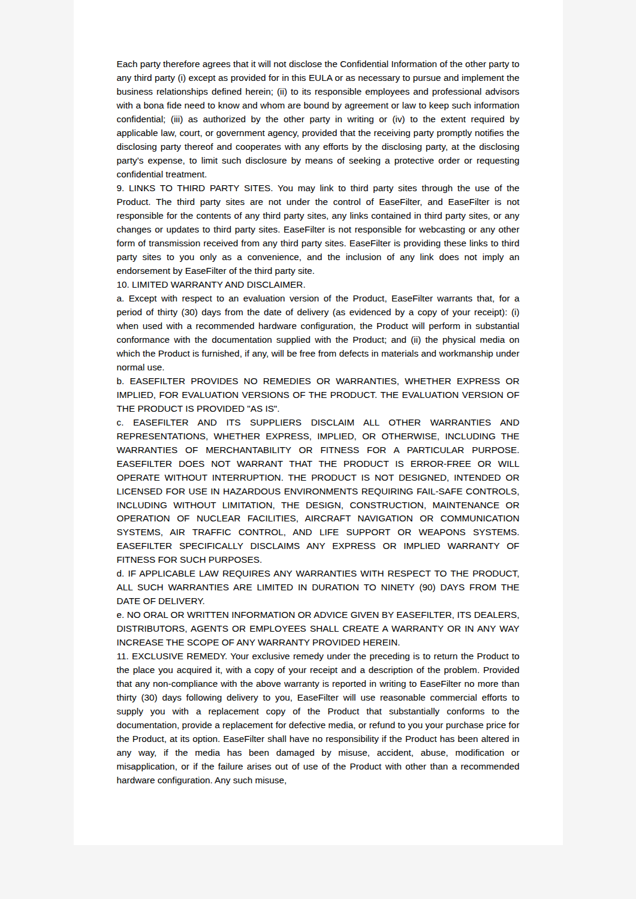Each party therefore agrees that it will not disclose the Confidential Information of the other party to any third party (i) except as provided for in this EULA or as necessary to pursue and implement the business relationships defined herein; (ii) to its responsible employees and professional advisors with a bona fide need to know and whom are bound by agreement or law to keep such information confidential; (iii) as authorized by the other party in writing or (iv) to the extent required by applicable law, court, or government agency, provided that the receiving party promptly notifies the disclosing party thereof and cooperates with any efforts by the disclosing party, at the disclosing party’s expense, to limit such disclosure by means of seeking a protective order or requesting confidential treatment.
9. LINKS TO THIRD PARTY SITES. You may link to third party sites through the use of the Product. The third party sites are not under the control of EaseFilter, and EaseFilter is not responsible for the contents of any third party sites, any links contained in third party sites, or any changes or updates to third party sites. EaseFilter is not responsible for webcasting or any other form of transmission received from any third party sites. EaseFilter is providing these links to third party sites to you only as a convenience, and the inclusion of any link does not imply an endorsement by EaseFilter of the third party site.
10. LIMITED WARRANTY AND DISCLAIMER.
a. Except with respect to an evaluation version of the Product, EaseFilter warrants that, for a period of thirty (30) days from the date of delivery (as evidenced by a copy of your receipt): (i) when used with a recommended hardware configuration, the Product will perform in substantial conformance with the documentation supplied with the Product; and (ii) the physical media on which the Product is furnished, if any, will be free from defects in materials and workmanship under normal use.
b. EASEFILTER PROVIDES NO REMEDIES OR WARRANTIES, WHETHER EXPRESS OR IMPLIED, FOR EVALUATION VERSIONS OF THE PRODUCT. THE EVALUATION VERSION OF THE PRODUCT IS PROVIDED "AS IS".
c. EASEFILTER AND ITS SUPPLIERS DISCLAIM ALL OTHER WARRANTIES AND REPRESENTATIONS, WHETHER EXPRESS, IMPLIED, OR OTHERWISE, INCLUDING THE WARRANTIES OF MERCHANTABILITY OR FITNESS FOR A PARTICULAR PURPOSE. EASEFILTER DOES NOT WARRANT THAT THE PRODUCT IS ERROR-FREE OR WILL OPERATE WITHOUT INTERRUPTION. THE PRODUCT IS NOT DESIGNED, INTENDED OR LICENSED FOR USE IN HAZARDOUS ENVIRONMENTS REQUIRING FAIL-SAFE CONTROLS, INCLUDING WITHOUT LIMITATION, THE DESIGN, CONSTRUCTION, MAINTENANCE OR OPERATION OF NUCLEAR FACILITIES, AIRCRAFT NAVIGATION OR COMMUNICATION SYSTEMS, AIR TRAFFIC CONTROL, AND LIFE SUPPORT OR WEAPONS SYSTEMS. EASEFILTER SPECIFICALLY DISCLAIMS ANY EXPRESS OR IMPLIED WARRANTY OF FITNESS FOR SUCH PURPOSES.
d. IF APPLICABLE LAW REQUIRES ANY WARRANTIES WITH RESPECT TO THE PRODUCT, ALL SUCH WARRANTIES ARE LIMITED IN DURATION TO NINETY (90) DAYS FROM THE DATE OF DELIVERY.
e. NO ORAL OR WRITTEN INFORMATION OR ADVICE GIVEN BY EASEFILTER, ITS DEALERS, DISTRIBUTORS, AGENTS OR EMPLOYEES SHALL CREATE A WARRANTY OR IN ANY WAY INCREASE THE SCOPE OF ANY WARRANTY PROVIDED HEREIN.
11. EXCLUSIVE REMEDY. Your exclusive remedy under the preceding is to return the Product to the place you acquired it, with a copy of your receipt and a description of the problem. Provided that any non-compliance with the above warranty is reported in writing to EaseFilter no more than thirty (30) days following delivery to you, EaseFilter will use reasonable commercial efforts to supply you with a replacement copy of the Product that substantially conforms to the documentation, provide a replacement for defective media, or refund to you your purchase price for the Product, at its option. EaseFilter shall have no responsibility if the Product has been altered in any way, if the media has been damaged by misuse, accident, abuse, modification or misapplication, or if the failure arises out of use of the Product with other than a recommended hardware configuration. Any such misuse,